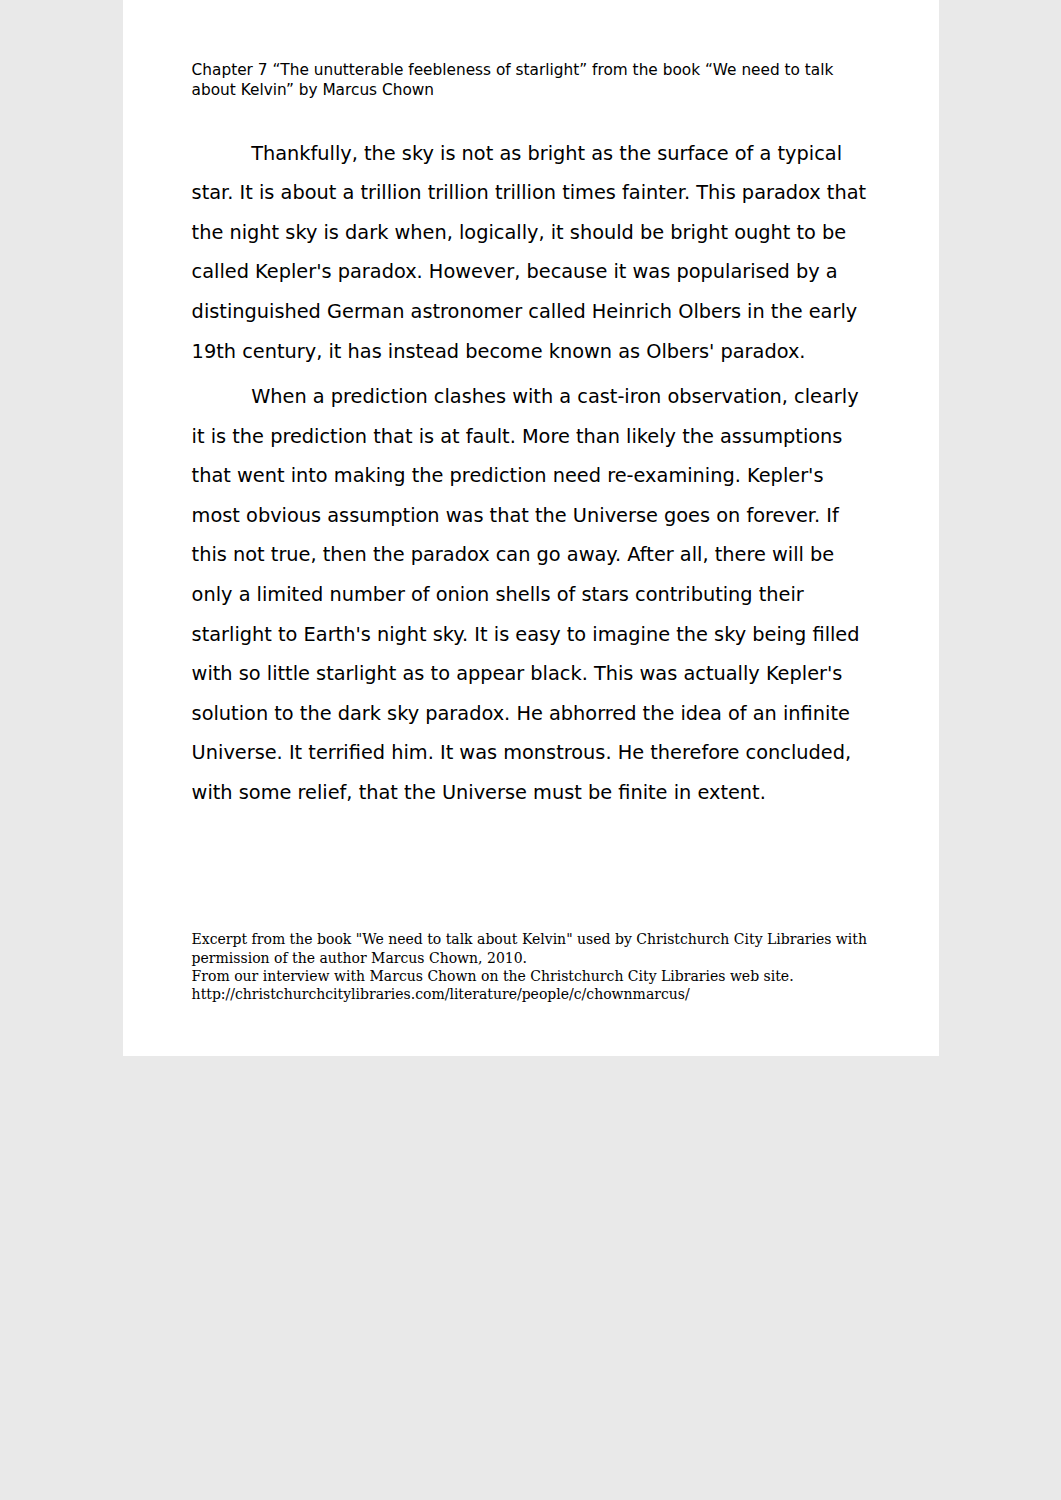Chapter 7 “The unutterable feebleness of starlight” from the book “We need to talk about Kelvin” by Marcus Chown
Thankfully, the sky is not as bright as the surface of a typical star. It is about a trillion trillion trillion times fainter. This paradox that the night sky is dark when, logically, it should be bright ought to be called Kepler's paradox. However, because it was popularised by a distinguished German astronomer called Heinrich Olbers in the early 19th century, it has instead become known as Olbers' paradox.
When a prediction clashes with a cast-iron observation, clearly it is the prediction that is at fault. More than likely the assumptions that went into making the prediction need re-examining. Kepler's most obvious assumption was that the Universe goes on forever. If this not true, then the paradox can go away. After all, there will be only a limited number of onion shells of stars contributing their starlight to Earth's night sky. It is easy to imagine the sky being filled with so little starlight as to appear black. This was actually Kepler's solution to the dark sky paradox. He abhorred the idea of an infinite Universe. It terrified him. It was monstrous. He therefore concluded, with some relief, that the Universe must be finite in extent.
Excerpt from the book "We need to talk about Kelvin" used by Christchurch City Libraries with permission of the author Marcus Chown, 2010.
From our interview with Marcus Chown on the Christchurch City Libraries web site.
http://christchurchcitylibraries.com/literature/people/c/chownmarcus/